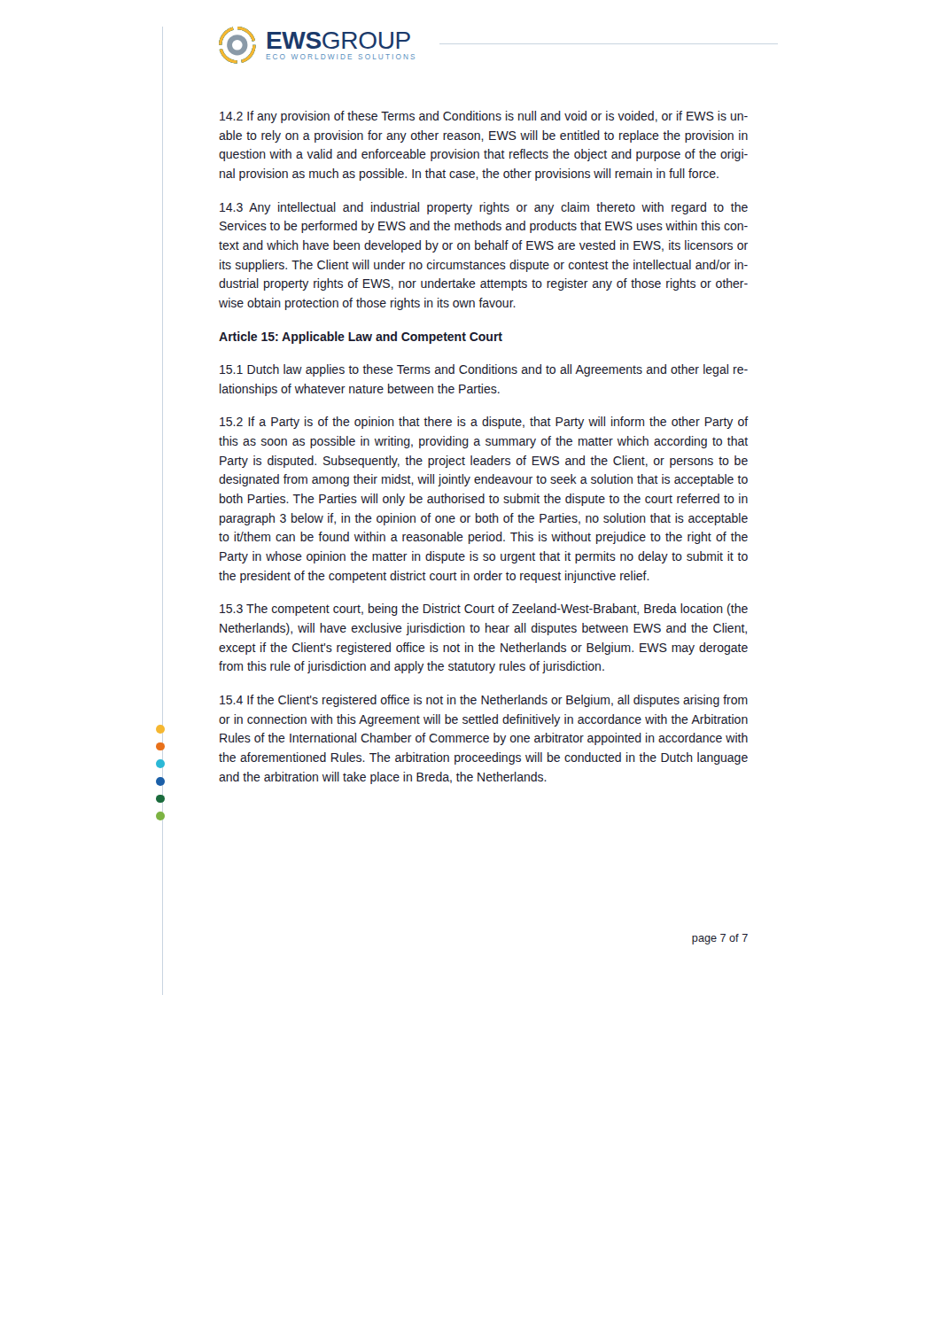EWS GROUP
ECO WORLDWIDE SOLUTIONS
14.2 If any provision of these Terms and Conditions is null and void or is voided, or if EWS is unable to rely on a provision for any other reason, EWS will be entitled to replace the provision in question with a valid and enforceable provision that reflects the object and purpose of the original provision as much as possible. In that case, the other provisions will remain in full force.
14.3 Any intellectual and industrial property rights or any claim thereto with regard to the Services to be performed by EWS and the methods and products that EWS uses within this context and which have been developed by or on behalf of EWS are vested in EWS, its licensors or its suppliers. The Client will under no circumstances dispute or contest the intellectual and/or industrial property rights of EWS, nor undertake attempts to register any of those rights or otherwise obtain protection of those rights in its own favour.
Article 15: Applicable Law and Competent Court
15.1 Dutch law applies to these Terms and Conditions and to all Agreements and other legal relationships of whatever nature between the Parties.
15.2 If a Party is of the opinion that there is a dispute, that Party will inform the other Party of this as soon as possible in writing, providing a summary of the matter which according to that Party is disputed. Subsequently, the project leaders of EWS and the Client, or persons to be designated from among their midst, will jointly endeavour to seek a solution that is acceptable to both Parties. The Parties will only be authorised to submit the dispute to the court referred to in paragraph 3 below if, in the opinion of one or both of the Parties, no solution that is acceptable to it/them can be found within a reasonable period. This is without prejudice to the right of the Party in whose opinion the matter in dispute is so urgent that it permits no delay to submit it to the president of the competent district court in order to request injunctive relief.
15.3 The competent court, being the District Court of Zeeland-West-Brabant, Breda location (the Netherlands), will have exclusive jurisdiction to hear all disputes between EWS and the Client, except if the Client's registered office is not in the Netherlands or Belgium. EWS may derogate from this rule of jurisdiction and apply the statutory rules of jurisdiction.
15.4 If the Client's registered office is not in the Netherlands or Belgium, all disputes arising from or in connection with this Agreement will be settled definitively in accordance with the Arbitration Rules of the International Chamber of Commerce by one arbitrator appointed in accordance with the aforementioned Rules. The arbitration proceedings will be conducted in the Dutch language and the arbitration will take place in Breda, the Netherlands.
page 7 of 7